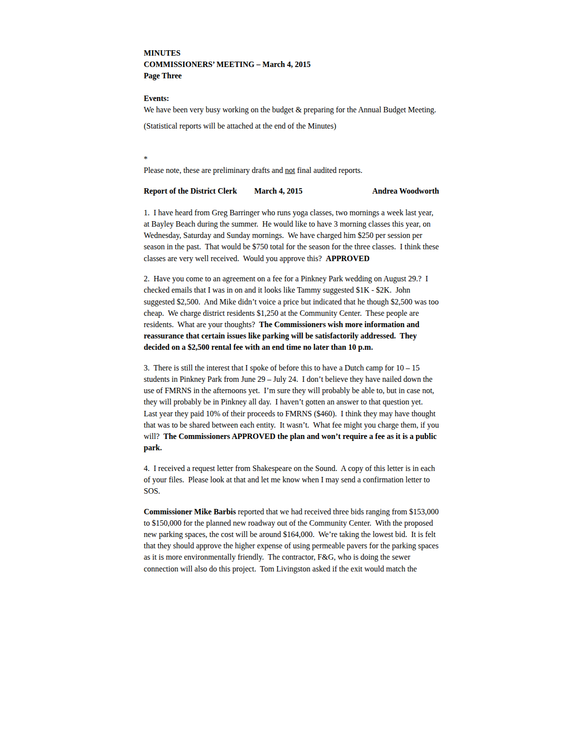MINUTES
COMMISSIONERS’ MEETING – March 4, 2015
Page Three
Events:
We have been very busy working on the budget & preparing for the Annual Budget Meeting.
(Statistical reports will be attached at the end of the Minutes)
*
Please note, these are preliminary drafts and not final audited reports.
Report of the District Clerk March 4, 2015 Andrea Woodworth
1. I have heard from Greg Barringer who runs yoga classes, two mornings a week last year, at Bayley Beach during the summer. He would like to have 3 morning classes this year, on Wednesday, Saturday and Sunday mornings. We have charged him $250 per session per season in the past. That would be $750 total for the season for the three classes. I think these classes are very well received. Would you approve this? APPROVED
2. Have you come to an agreement on a fee for a Pinkney Park wedding on August 29.? I checked emails that I was in on and it looks like Tammy suggested $1K - $2K. John suggested $2,500. And Mike didn’t voice a price but indicated that he though $2,500 was too cheap. We charge district residents $1,250 at the Community Center. These people are residents. What are your thoughts? The Commissioners wish more information and reassurance that certain issues like parking will be satisfactorily addressed. They decided on a $2,500 rental fee with an end time no later than 10 p.m.
3. There is still the interest that I spoke of before this to have a Dutch camp for 10 – 15 students in Pinkney Park from June 29 – July 24. I don’t believe they have nailed down the use of FMRNS in the afternoons yet. I’m sure they will probably be able to, but in case not, they will probably be in Pinkney all day. I haven’t gotten an answer to that question yet. Last year they paid 10% of their proceeds to FMRNS ($460). I think they may have thought that was to be shared between each entity. It wasn’t. What fee might you charge them, if you will? The Commissioners APPROVED the plan and won’t require a fee as it is a public park.
4. I received a request letter from Shakespeare on the Sound. A copy of this letter is in each of your files. Please look at that and let me know when I may send a confirmation letter to SOS.
Commissioner Mike Barbis reported that we had received three bids ranging from $153,000 to $150,000 for the planned new roadway out of the Community Center. With the proposed new parking spaces, the cost will be around $164,000. We’re taking the lowest bid. It is felt that they should approve the higher expense of using permeable pavers for the parking spaces as it is more environmentally friendly. The contractor, F&G, who is doing the sewer connection will also do this project. Tom Livingston asked if the exit would match the